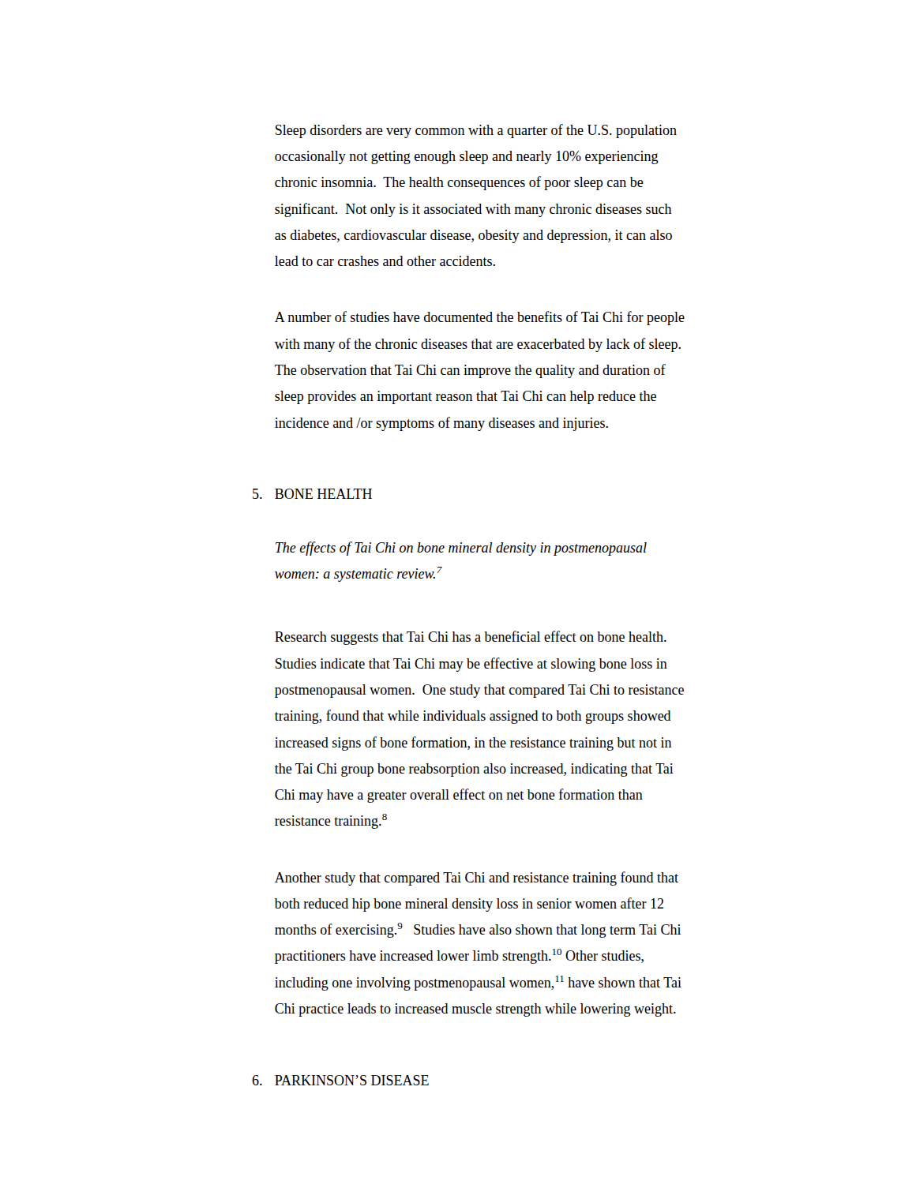Sleep disorders are very common with a quarter of the U.S. population occasionally not getting enough sleep and nearly 10% experiencing chronic insomnia. The health consequences of poor sleep can be significant. Not only is it associated with many chronic diseases such as diabetes, cardiovascular disease, obesity and depression, it can also lead to car crashes and other accidents.
A number of studies have documented the benefits of Tai Chi for people with many of the chronic diseases that are exacerbated by lack of sleep. The observation that Tai Chi can improve the quality and duration of sleep provides an important reason that Tai Chi can help reduce the incidence and /or symptoms of many diseases and injuries.
5.
BONE HEALTH
The effects of Tai Chi on bone mineral density in postmenopausal women: a systematic review.7
Research suggests that Tai Chi has a beneficial effect on bone health. Studies indicate that Tai Chi may be effective at slowing bone loss in postmenopausal women. One study that compared Tai Chi to resistance training, found that while individuals assigned to both groups showed increased signs of bone formation, in the resistance training but not in the Tai Chi group bone reabsorption also increased, indicating that Tai Chi may have a greater overall effect on net bone formation than resistance training.8
Another study that compared Tai Chi and resistance training found that both reduced hip bone mineral density loss in senior women after 12 months of exercising.9 Studies have also shown that long term Tai Chi practitioners have increased lower limb strength.10 Other studies, including one involving postmenopausal women,11 have shown that Tai Chi practice leads to increased muscle strength while lowering weight.
6.
PARKINSON’S DISEASE